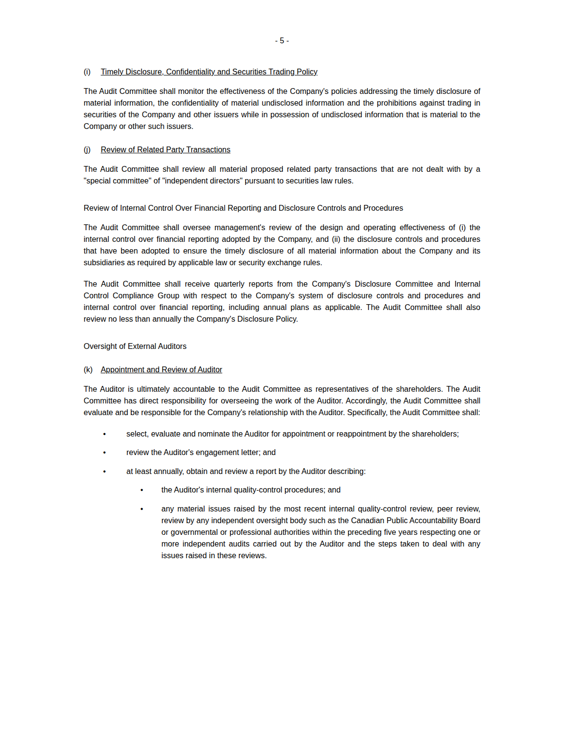- 5 -
(i) Timely Disclosure, Confidentiality and Securities Trading Policy
The Audit Committee shall monitor the effectiveness of the Company's policies addressing the timely disclosure of material information, the confidentiality of material undisclosed information and the prohibitions against trading in securities of the Company and other issuers while in possession of undisclosed information that is material to the Company or other such issuers.
(j) Review of Related Party Transactions
The Audit Committee shall review all material proposed related party transactions that are not dealt with by a "special committee" of "independent directors" pursuant to securities law rules.
Review of Internal Control Over Financial Reporting and Disclosure Controls and Procedures
The Audit Committee shall oversee management's review of the design and operating effectiveness of (i) the internal control over financial reporting adopted by the Company, and (ii) the disclosure controls and procedures that have been adopted to ensure the timely disclosure of all material information about the Company and its subsidiaries as required by applicable law or security exchange rules.
The Audit Committee shall receive quarterly reports from the Company's Disclosure Committee and Internal Control Compliance Group with respect to the Company's system of disclosure controls and procedures and internal control over financial reporting, including annual plans as applicable. The Audit Committee shall also review no less than annually the Company's Disclosure Policy.
Oversight of External Auditors
(k) Appointment and Review of Auditor
The Auditor is ultimately accountable to the Audit Committee as representatives of the shareholders. The Audit Committee has direct responsibility for overseeing the work of the Auditor. Accordingly, the Audit Committee shall evaluate and be responsible for the Company's relationship with the Auditor. Specifically, the Audit Committee shall:
select, evaluate and nominate the Auditor for appointment or reappointment by the shareholders;
review the Auditor's engagement letter; and
at least annually, obtain and review a report by the Auditor describing:
the Auditor's internal quality-control procedures; and
any material issues raised by the most recent internal quality-control review, peer review, review by any independent oversight body such as the Canadian Public Accountability Board or governmental or professional authorities within the preceding five years respecting one or more independent audits carried out by the Auditor and the steps taken to deal with any issues raised in these reviews.